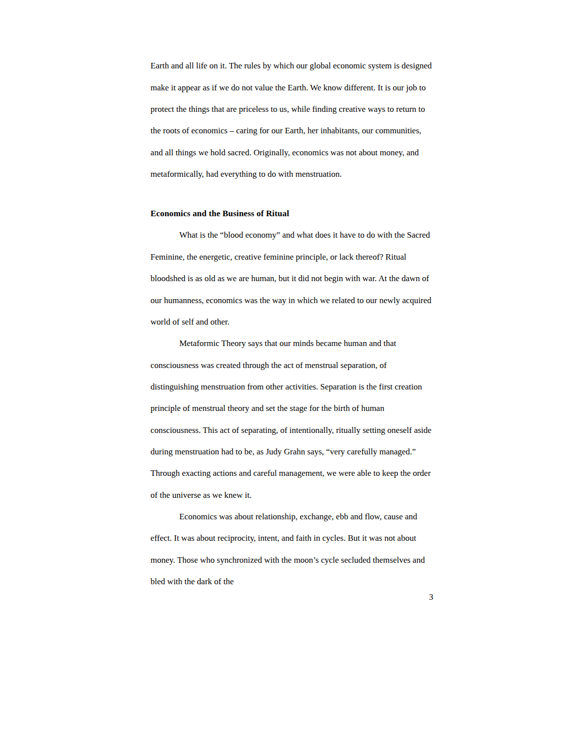Earth and all life on it. The rules by which our global economic system is designed make it appear as if we do not value the Earth. We know different. It is our job to protect the things that are priceless to us, while finding creative ways to return to the roots of economics – caring for our Earth, her inhabitants, our communities, and all things we hold sacred. Originally, economics was not about money, and metaformically, had everything to do with menstruation.
Economics and the Business of Ritual
What is the “blood economy” and what does it have to do with the Sacred Feminine, the energetic, creative feminine principle, or lack thereof? Ritual bloodshed is as old as we are human, but it did not begin with war. At the dawn of our humanness, economics was the way in which we related to our newly acquired world of self and other.
Metaformic Theory says that our minds became human and that consciousness was created through the act of menstrual separation, of distinguishing menstruation from other activities. Separation is the first creation principle of menstrual theory and set the stage for the birth of human consciousness. This act of separating, of intentionally, ritually setting oneself aside during menstruation had to be, as Judy Grahn says, “very carefully managed.” Through exacting actions and careful management, we were able to keep the order of the universe as we knew it.
Economics was about relationship, exchange, ebb and flow, cause and effect. It was about reciprocity, intent, and faith in cycles. But it was not about money. Those who synchronized with the moon’s cycle secluded themselves and bled with the dark of the
3